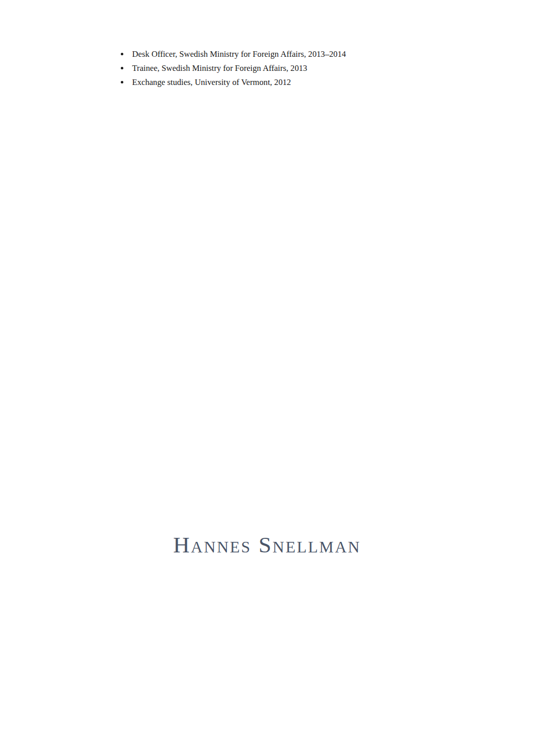Desk Officer, Swedish Ministry for Foreign Affairs, 2013–2014
Trainee, Swedish Ministry for Foreign Affairs, 2013
Exchange studies, University of Vermont, 2012
Hannes Snellman